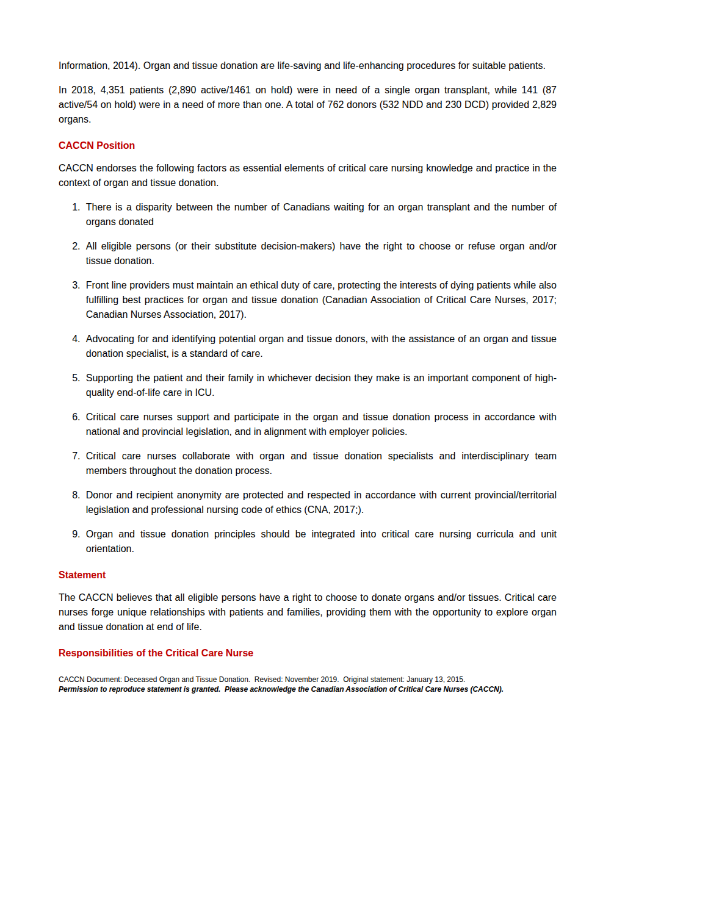Information, 2014). Organ and tissue donation are life-saving and life-enhancing procedures for suitable patients.
In 2018, 4,351 patients (2,890 active/1461 on hold) were in need of a single organ transplant, while 141 (87 active/54 on hold) were in a need of more than one. A total of 762 donors (532 NDD and 230 DCD) provided 2,829 organs.
CACCN Position
CACCN endorses the following factors as essential elements of critical care nursing knowledge and practice in the context of organ and tissue donation.
There is a disparity between the number of Canadians waiting for an organ transplant and the number of organs donated
All eligible persons (or their substitute decision-makers) have the right to choose or refuse organ and/or tissue donation.
Front line providers must maintain an ethical duty of care, protecting the interests of dying patients while also fulfilling best practices for organ and tissue donation (Canadian Association of Critical Care Nurses, 2017; Canadian Nurses Association, 2017).
Advocating for and identifying potential organ and tissue donors, with the assistance of an organ and tissue donation specialist, is a standard of care.
Supporting the patient and their family in whichever decision they make is an important component of high-quality end-of-life care in ICU.
Critical care nurses support and participate in the organ and tissue donation process in accordance with national and provincial legislation, and in alignment with employer policies.
Critical care nurses collaborate with organ and tissue donation specialists and interdisciplinary team members throughout the donation process.
Donor and recipient anonymity are protected and respected in accordance with current provincial/territorial legislation and professional nursing code of ethics (CNA, 2017;).
Organ and tissue donation principles should be integrated into critical care nursing curricula and unit orientation.
Statement
The CACCN believes that all eligible persons have a right to choose to donate organs and/or tissues. Critical care nurses forge unique relationships with patients and families, providing them with the opportunity to explore organ and tissue donation at end of life.
Responsibilities of the Critical Care Nurse
CACCN Document: Deceased Organ and Tissue Donation. Revised: November 2019. Original statement: January 13, 2015.
Permission to reproduce statement is granted. Please acknowledge the Canadian Association of Critical Care Nurses (CACCN).